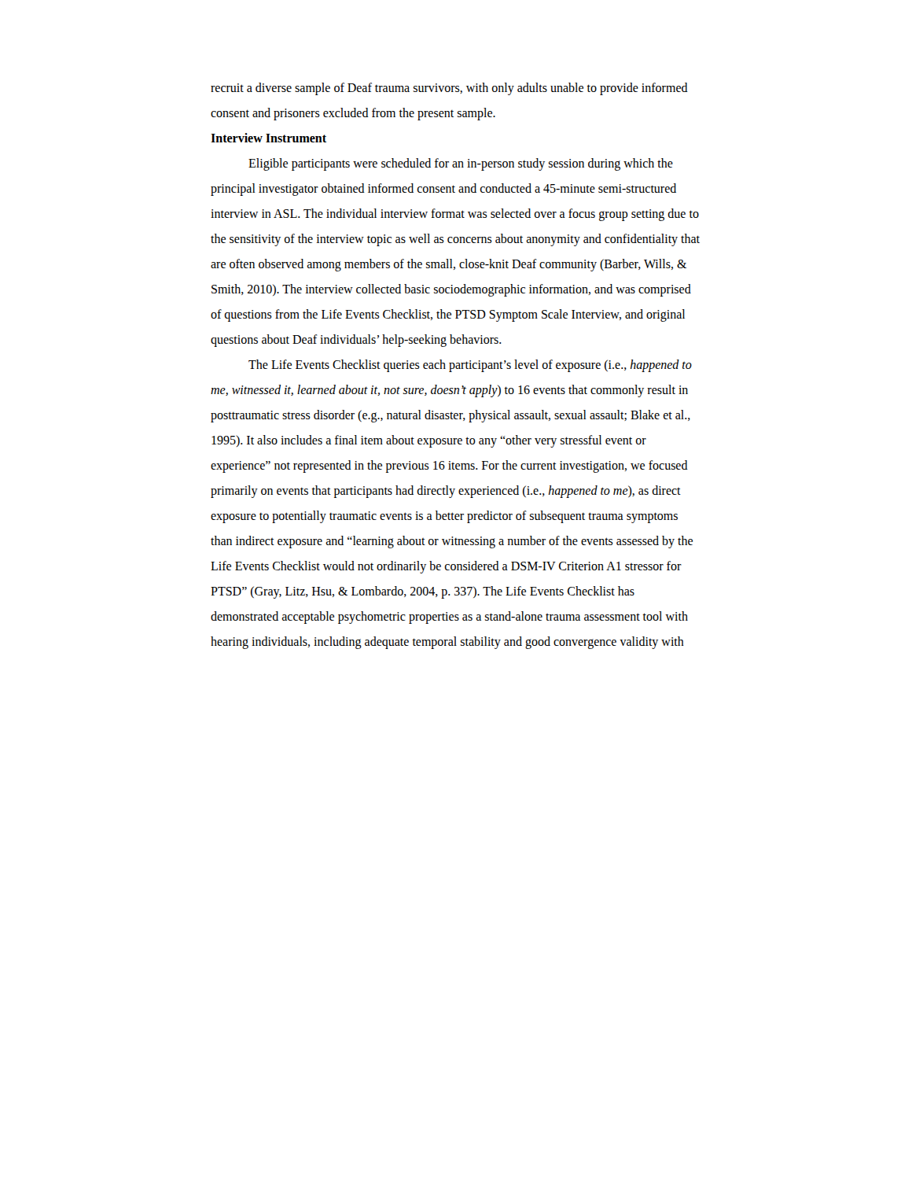recruit a diverse sample of Deaf trauma survivors, with only adults unable to provide informed consent and prisoners excluded from the present sample.
Interview Instrument
Eligible participants were scheduled for an in-person study session during which the principal investigator obtained informed consent and conducted a 45-minute semi-structured interview in ASL. The individual interview format was selected over a focus group setting due to the sensitivity of the interview topic as well as concerns about anonymity and confidentiality that are often observed among members of the small, close-knit Deaf community (Barber, Wills, & Smith, 2010). The interview collected basic sociodemographic information, and was comprised of questions from the Life Events Checklist, the PTSD Symptom Scale Interview, and original questions about Deaf individuals’ help-seeking behaviors.
The Life Events Checklist queries each participant’s level of exposure (i.e., happened to me, witnessed it, learned about it, not sure, doesn’t apply) to 16 events that commonly result in posttraumatic stress disorder (e.g., natural disaster, physical assault, sexual assault; Blake et al., 1995). It also includes a final item about exposure to any “other very stressful event or experience” not represented in the previous 16 items. For the current investigation, we focused primarily on events that participants had directly experienced (i.e., happened to me), as direct exposure to potentially traumatic events is a better predictor of subsequent trauma symptoms than indirect exposure and “learning about or witnessing a number of the events assessed by the Life Events Checklist would not ordinarily be considered a DSM-IV Criterion A1 stressor for PTSD” (Gray, Litz, Hsu, & Lombardo, 2004, p. 337). The Life Events Checklist has demonstrated acceptable psychometric properties as a stand-alone trauma assessment tool with hearing individuals, including adequate temporal stability and good convergence validity with